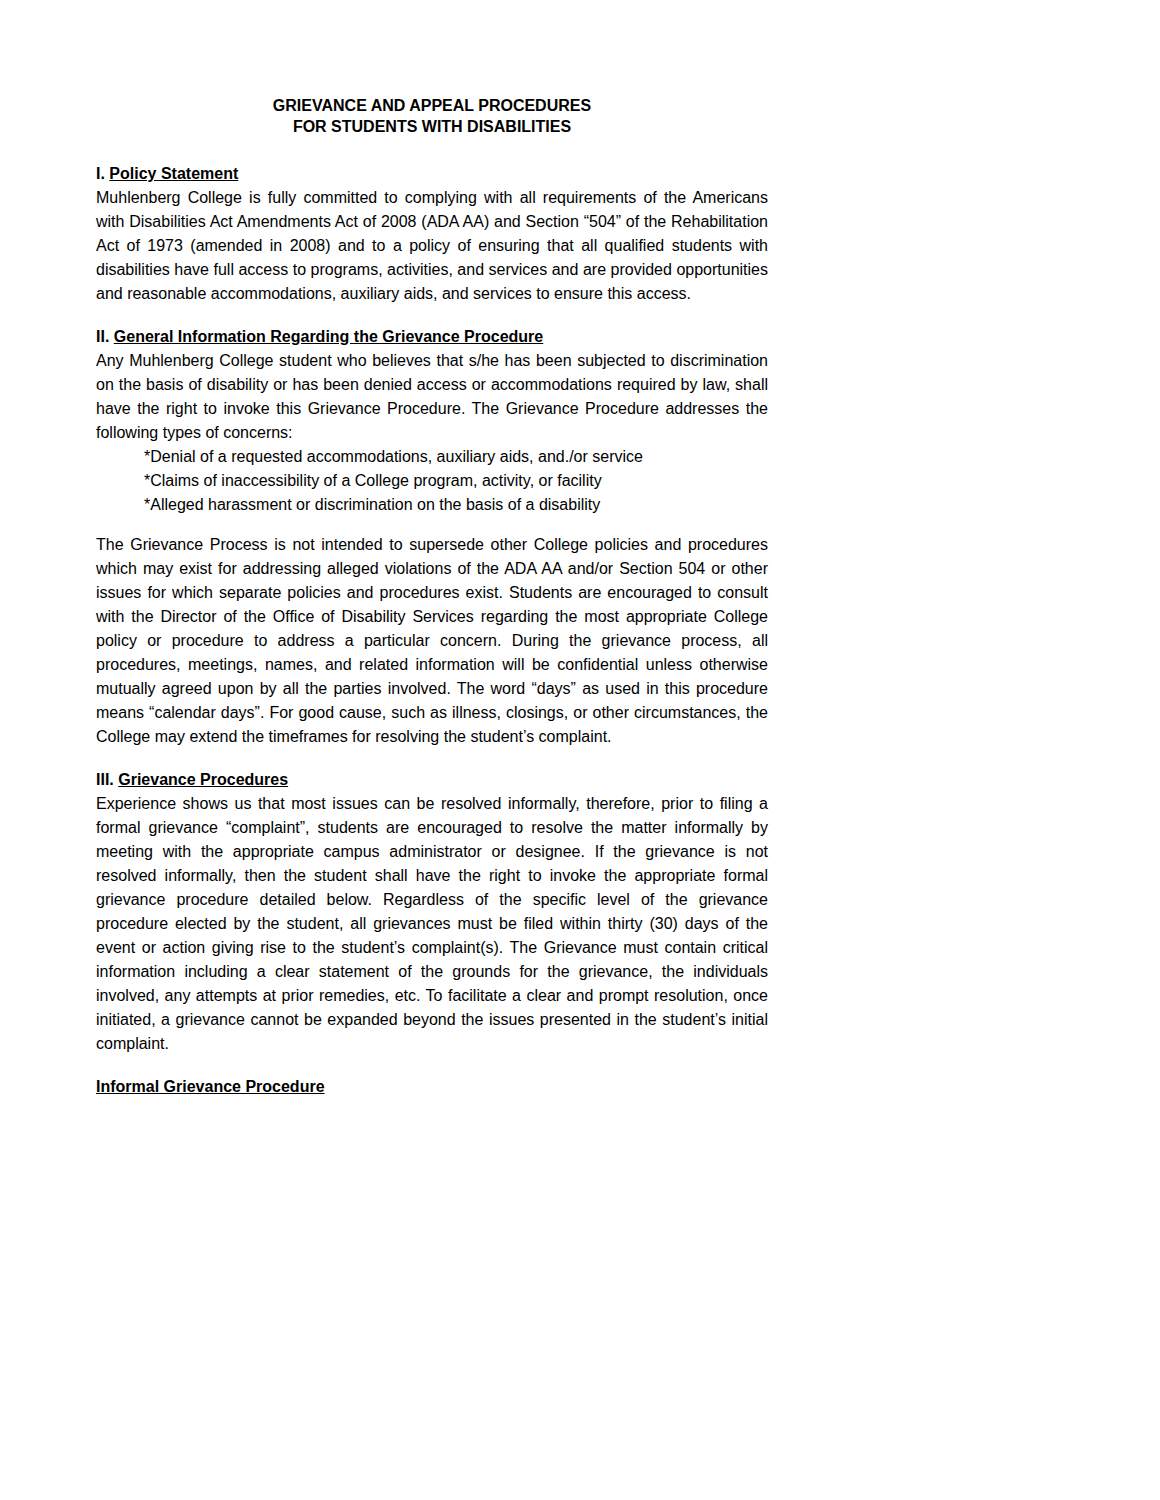GRIEVANCE AND APPEAL PROCEDURES
FOR STUDENTS WITH DISABILITIES
I. Policy Statement
Muhlenberg College is fully committed to complying with all requirements of the Americans with Disabilities Act Amendments Act of 2008 (ADA AA) and Section “504” of the Rehabilitation Act of 1973 (amended in 2008) and to a policy of ensuring that all qualified students with disabilities have full access to programs, activities, and services and are provided opportunities and reasonable accommodations, auxiliary aids, and services to ensure this access.
II. General Information Regarding the Grievance Procedure
Any Muhlenberg College student who believes that s/he has been subjected to discrimination on the basis of disability or has been denied access or accommodations required by law, shall have the right to invoke this Grievance Procedure. The Grievance Procedure addresses the following types of concerns:
*Denial of a requested accommodations, auxiliary aids, and./or service
*Claims of inaccessibility of a College program, activity, or facility
*Alleged harassment or discrimination on the basis of a disability
The Grievance Process is not intended to supersede other College policies and procedures which may exist for addressing alleged violations of the ADA AA and/or Section 504 or other issues for which separate policies and procedures exist. Students are encouraged to consult with the Director of the Office of Disability Services regarding the most appropriate College policy or procedure to address a particular concern. During the grievance process, all procedures, meetings, names, and related information will be confidential unless otherwise mutually agreed upon by all the parties involved. The word “days” as used in this procedure means “calendar days”. For good cause, such as illness, closings, or other circumstances, the College may extend the timeframes for resolving the student’s complaint.
III. Grievance Procedures
Experience shows us that most issues can be resolved informally, therefore, prior to filing a formal grievance “complaint”, students are encouraged to resolve the matter informally by meeting with the appropriate campus administrator or designee. If the grievance is not resolved informally, then the student shall have the right to invoke the appropriate formal grievance procedure detailed below. Regardless of the specific level of the grievance procedure elected by the student, all grievances must be filed within thirty (30) days of the event or action giving rise to the student’s complaint(s). The Grievance must contain critical information including a clear statement of the grounds for the grievance, the individuals involved, any attempts at prior remedies, etc. To facilitate a clear and prompt resolution, once initiated, a grievance cannot be expanded beyond the issues presented in the student’s initial complaint.
Informal Grievance Procedure